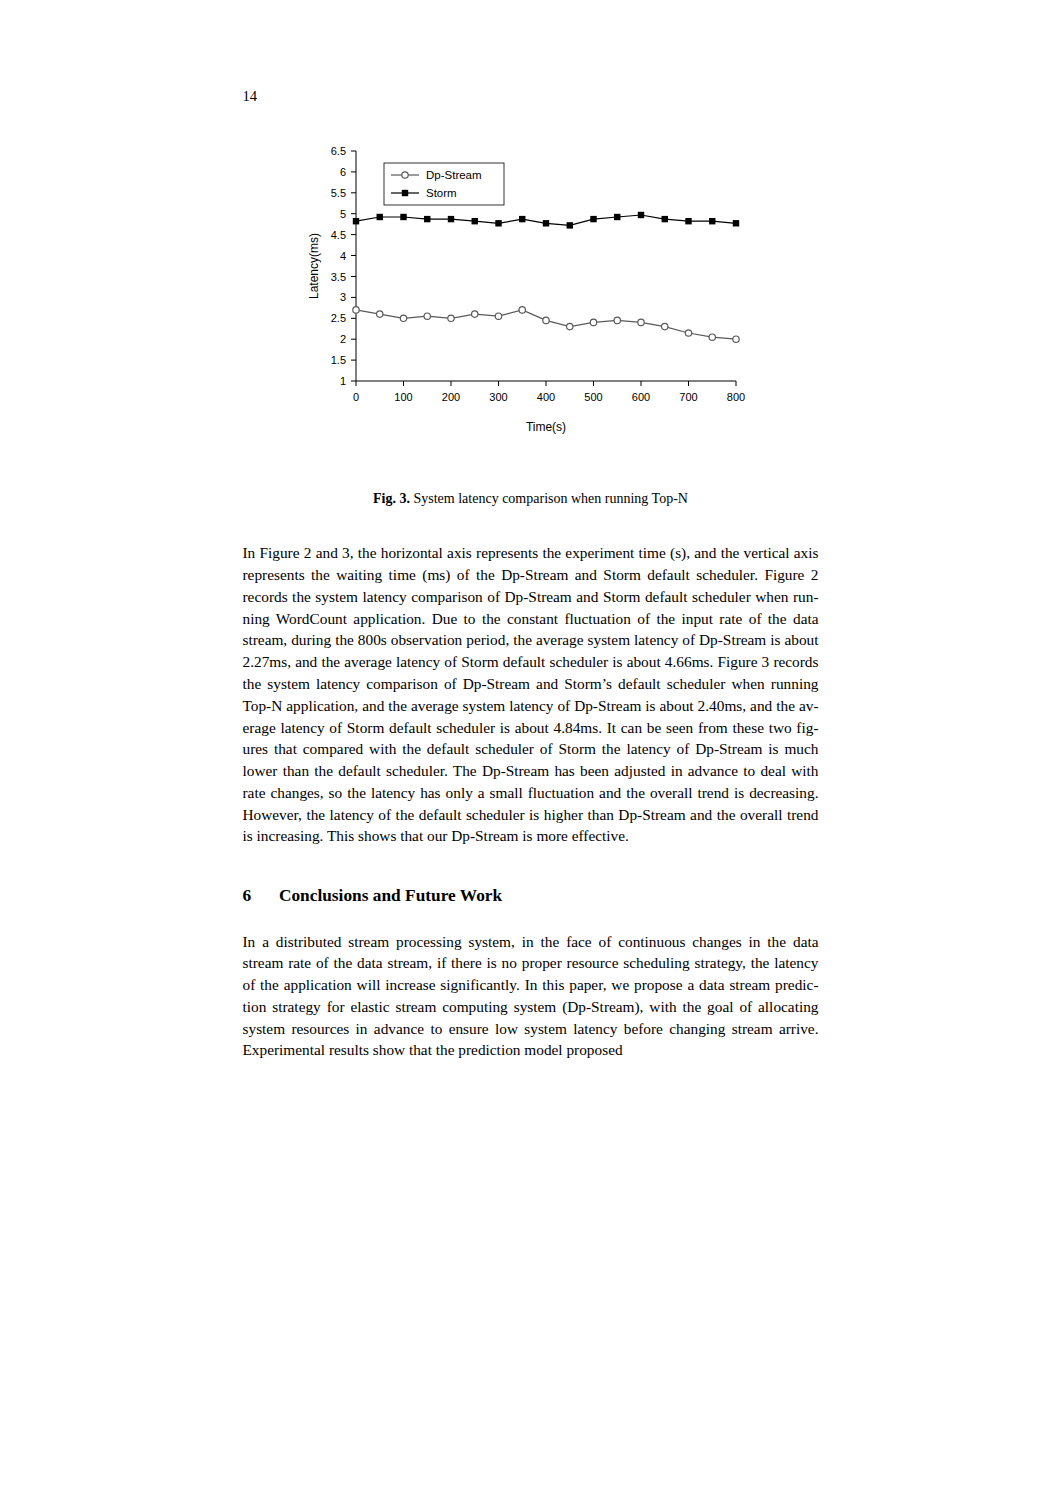14
1 1.5 2 2.5 3 3.5 4 4.5 5 5.5 6 6.5 0 100 200 300 400 500 600 700 800 Time(s) Latency(ms) Dp-Stream Storm
Fig. 3. System latency comparison when running Top-N
In Figure 2 and 3, the horizontal axis represents the experiment time (s), and the vertical axis represents the waiting time (ms) of the Dp-Stream and Storm default scheduler. Figure 2 records the system latency comparison of Dp-Stream and Storm default scheduler when running WordCount application. Due to the constant fluctuation of the input rate of the data stream, during the 800s observation period, the average system latency of Dp-Stream is about 2.27ms, and the average latency of Storm default scheduler is about 4.66ms. Figure 3 records the system latency comparison of Dp-Stream and Storm’s default scheduler when running Top-N application, and the average system latency of Dp-Stream is about 2.40ms, and the average latency of Storm default scheduler is about 4.84ms. It can be seen from these two figures that compared with the default scheduler of Storm the latency of Dp-Stream is much lower than the default scheduler. The Dp-Stream has been adjusted in advance to deal with rate changes, so the latency has only a small fluctuation and the overall trend is decreasing. However, the latency of the default scheduler is higher than Dp-Stream and the overall trend is increasing. This shows that our Dp-Stream is more effective.
6 Conclusions and Future Work
In a distributed stream processing system, in the face of continuous changes in the data stream rate of the data stream, if there is no proper resource scheduling strategy, the latency of the application will increase significantly. In this paper, we propose a data stream prediction strategy for elastic stream computing system (Dp-Stream), with the goal of allocating system resources in advance to ensure low system latency before changing stream arrive. Experimental results show that the prediction model proposed